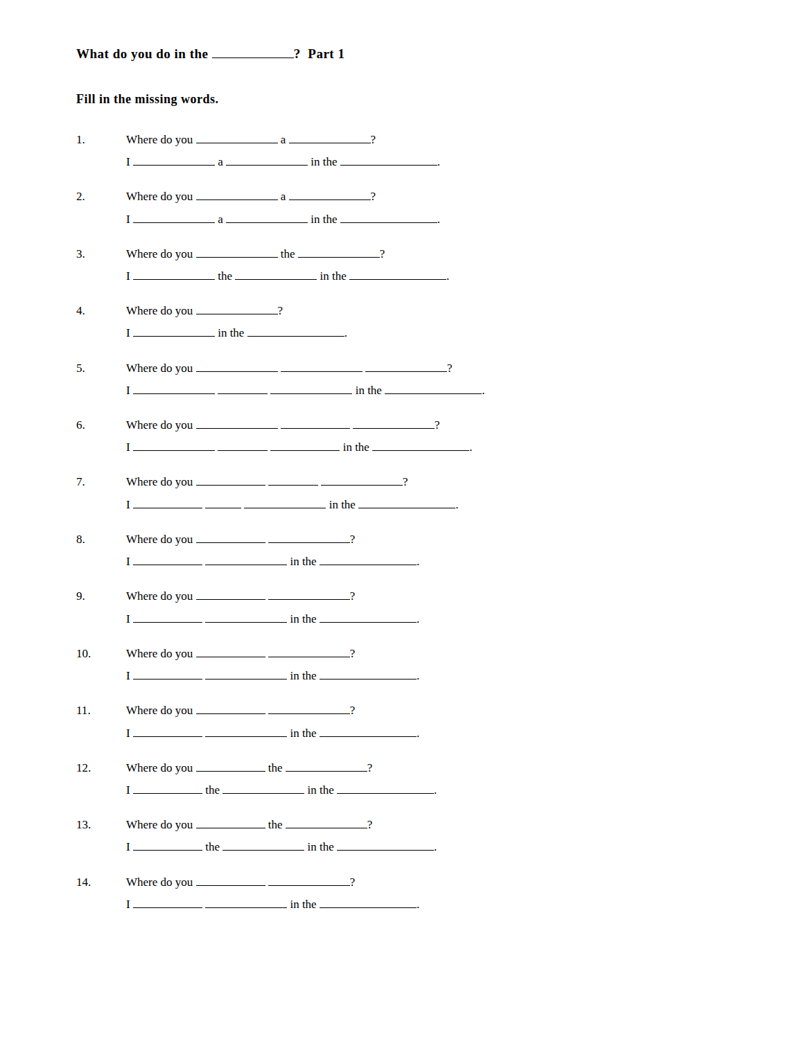What do you do in the ? Part 1
Fill in the missing words.
Where do you a ? I a in the .
Where do you a ? I a in the .
Where do you the ? I the in the .
Where do you ? I in the .
Where do you ? I in the .
Where do you ? I in the .
Where do you ? I in the .
Where do you ? I in the .
Where do you ? I in the .
Where do you ? I in the .
Where do you ? I in the .
Where do you the ? I the in the .
Where do you the ? I the in the .
Where do you ? I in the .